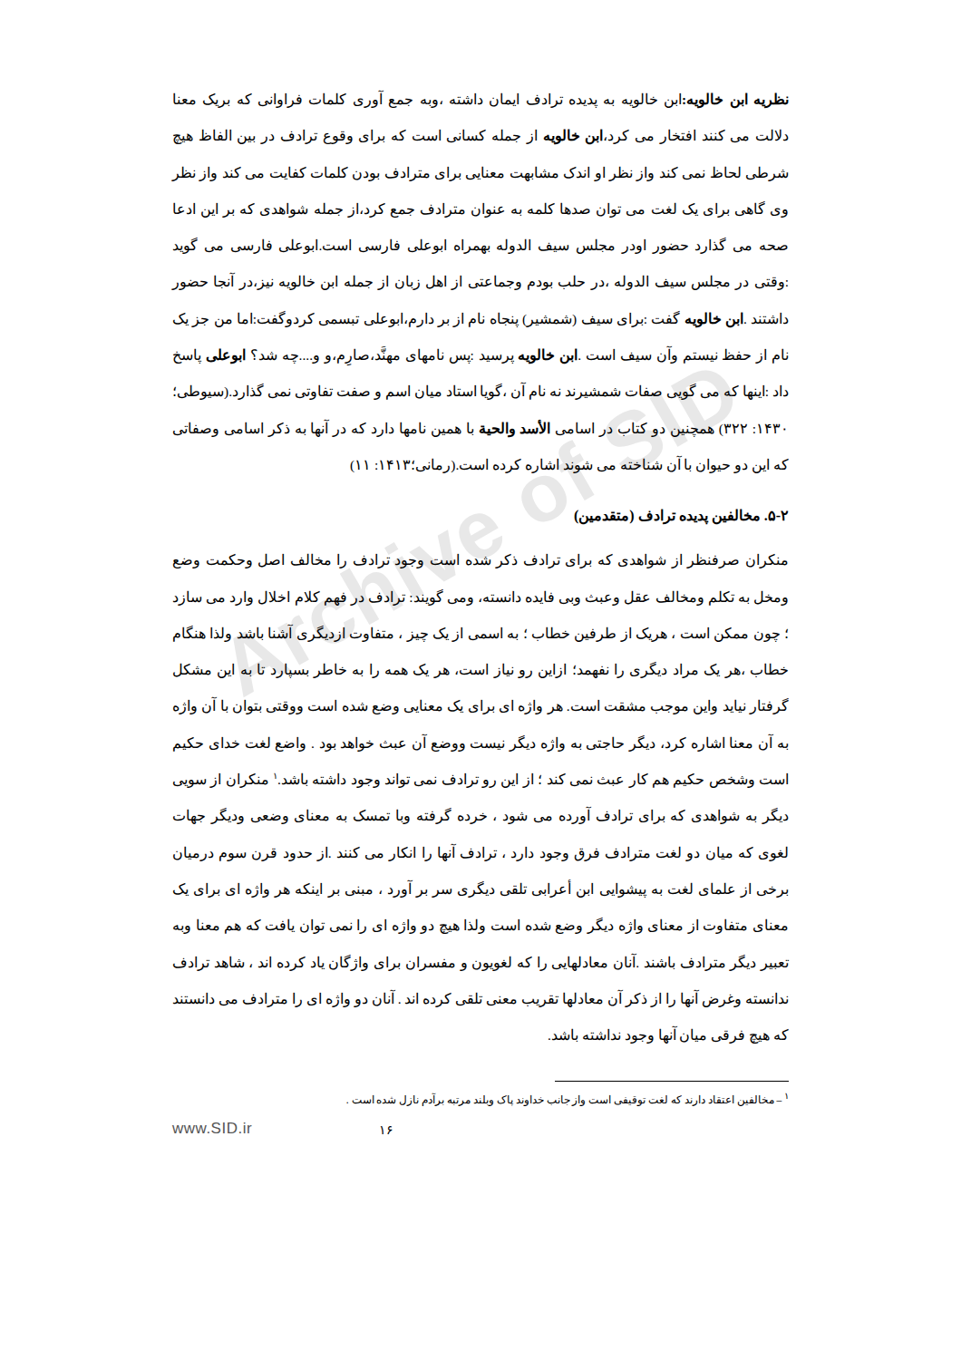Archive of SID
نظریه ابن خالویه: ابن خالویه به پدیده ترادف ایمان داشته ،وبه جمع آوری کلمات فراوانی که بریک معنا دلالت می کنند افتخار می کرد،ابن خالویه از جمله کسانی است که برای وقوع ترادف در بین الفاظ هیچ شرطی لحاظ نمی کند واز نظر او اندک مشابهت معنایی برای مترادف بودن کلمات کفایت می کند واز نظر وی گاهی برای یک لغت می توان صدها کلمه به عنوان مترادف جمع کرد،از جمله شواهدی که بر این ادعا صحه می گذارد حضور اودر مجلس سیف الدوله بهمراه ابوعلی فارسی است.ابوعلی فارسی می گوید :وقتی در مجلس سیف الدوله ،در حلب بودم وجماعتی از اهل زبان از جمله ابن خالویه نیز،در آنجا حضور داشتند .ابن خالویه گفت :برای سیف (شمشیر) پنجاه نام از بر دارم،ابوعلی تبسمی کردوگفت:اما من جز یک نام از حفظ نیستم وآن سیف است .ابن خالویه پرسید :پس نامهای مهنَّد،صارِم،و و....چه شد؟ ابوعلی پاسخ داد :اینها که می گویی صفات شمشیرند نه نام آن ،گویا استاد میان اسم و صفت تفاوتی نمی گذارد.(سیوطی؛۱۴۳۰: ۳۲۲) همچنین دو کتاب در اسامی الأسد والحیة با همین نامها دارد که در آنها به ذکر اسامی وصفاتی که این دو حیوان با آن شناخته می شوند اشاره کرده است.(رمانی؛۱۴۱۳: ۱۱)
۵-۲. مخالفین پدیده ترادف (متقدمین)
منکران صرفنظر از شواهدی که برای ترادف ذکر شده است وجود ترادف را مخالف اصل وحکمت وضع ومخل به تکلم ومخالف عقل وعبث وبی فایده دانسته، ومی گویند: ترادف در فهم کلام اخلال وارد می سازد ؛ چون ممکن است ، هریک از طرفین خطاب ؛ به اسمی از یک چیز ، متفاوت ازدیگری آشنا باشد ولذا هنگام خطاب ،هر یک مراد دیگری را نفهمد؛ ازاین رو نیاز است، هر یک همه را به خاطر بسپارد تا به این مشکل گرفتار نیاید واین موجب مشقت است. هر واژه ای برای یک معنایی وضع شده است ووقتی بتوان با آن واژه به آن معنا اشاره کرد، دیگر حاجتی به واژه دیگر نیست ووضع آن عبث خواهد بود . واضع لغت خدای حکیم است وشخص حکیم هم کار عبث نمی کند ؛ از این رو ترادف نمی تواند وجود داشته باشد.۱ منکران از سویی دیگر به شواهدی که برای ترادف آورده می شود ، خرده گرفته وبا تمسک به معنای وضعی ودیگر جهات لغوی که میان دو لغت مترادف فرق وجود دارد ، ترادف آنها را انکار می کنند .از حدود قرن سوم درمیان برخی از علمای لغت به پیشوایی ابن أعرابی تلقی دیگری سر بر آورد ، مبنی بر اینکه هر واژه ای برای یک معنای متفاوت از معنای واژه دیگر وضع شده است ولذا هیچ دو واژه ای را نمی توان یافت که هم معنا وبه تعبیر دیگر مترادف باشند .آنان معادلهایی را که لغویون و مفسران برای واژگان یاد کرده اند ، شاهد ترادف ندانسته وغرض آنها را از ذکر آن معادلها تقریب معنی تلقی کرده اند . آنان دو واژه ای را مترادف می دانستند که هیچ فرقی میان آنها وجود نداشته باشد.
۱ – مخالفین اعتقاد دارند که لغت توقیفی است واز جانب خداوند پاک وبلند مرتبه برآدم نازل شده است .
۱۶
www.SID.ir